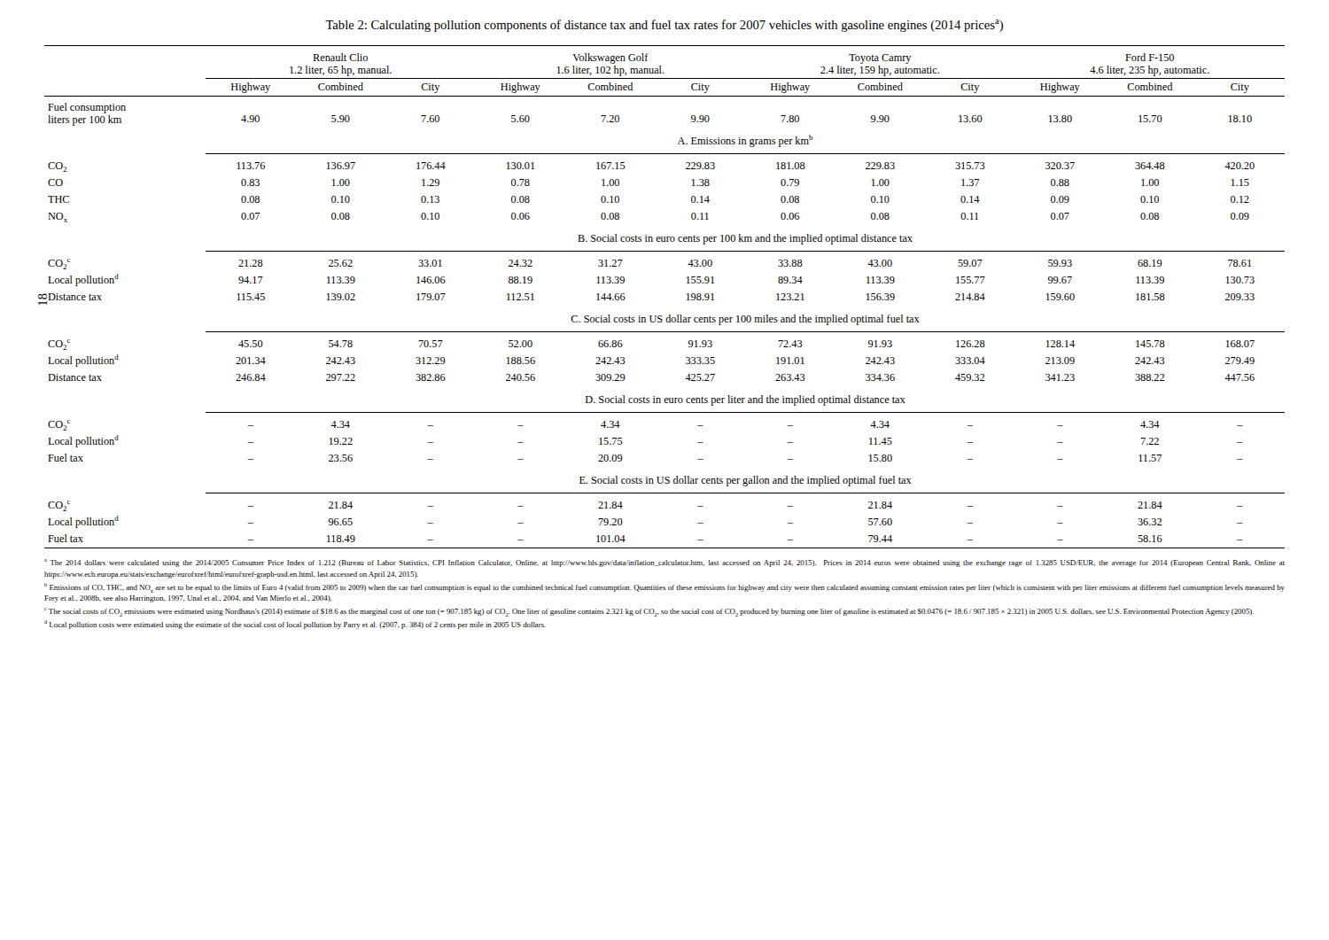18
Table 2: Calculating pollution components of distance tax and fuel tax rates for 2007 vehicles with gasoline engines (2014 pricesa)
| | Renault Clio 1.2 liter, 65 hp, manual. | Volkswagen Golf 1.6 liter, 102 hp, manual. | Toyota Camry 2.4 liter, 159 hp, automatic. | Ford F-150 4.6 liter, 235 hp, automatic. |
| | Highway | Combined | City | Highway | Combined | City | Highway | Combined | City | Highway | Combined | City |
| Fuel consumption liters per 100 km | 4.90 | 5.90 | 7.60 | 5.60 | 7.20 | 9.90 | 7.80 | 9.90 | 13.60 | 13.80 | 15.70 | 18.10 |
| | A. Emissions in grams per km b |
| CO 2 | 113.76 | 136.97 | 176.44 | 130.01 | 167.15 | 229.83 | 181.08 | 229.83 | 315.73 | 320.37 | 364.48 | 420.20 |
| CO | 0.83 | 1.00 | 1.29 | 0.78 | 1.00 | 1.38 | 0.79 | 1.00 | 1.37 | 0.88 | 1.00 | 1.15 |
| THC | 0.08 | 0.10 | 0.13 | 0.08 | 0.10 | 0.14 | 0.08 | 0.10 | 0.14 | 0.09 | 0.10 | 0.12 |
| NO x | 0.07 | 0.08 | 0.10 | 0.06 | 0.08 | 0.11 | 0.06 | 0.08 | 0.11 | 0.07 | 0.08 | 0.09 |
| | B. Social costs in euro cents per 100 km and the implied optimal distance tax |
| CO 2 c | 21.28 | 25.62 | 33.01 | 24.32 | 31.27 | 43.00 | 33.88 | 43.00 | 59.07 | 59.93 | 68.19 | 78.61 |
| Local pollution d | 94.17 | 113.39 | 146.06 | 88.19 | 113.39 | 155.91 | 89.34 | 113.39 | 155.77 | 99.67 | 113.39 | 130.73 |
| Distance tax | 115.45 | 139.02 | 179.07 | 112.51 | 144.66 | 198.91 | 123.21 | 156.39 | 214.84 | 159.60 | 181.58 | 209.33 |
| | C. Social costs in US dollar cents per 100 miles and the implied optimal fuel tax |
| CO 2 c | 45.50 | 54.78 | 70.57 | 52.00 | 66.86 | 91.93 | 72.43 | 91.93 | 126.28 | 128.14 | 145.78 | 168.07 |
| Local pollution d | 201.34 | 242.43 | 312.29 | 188.56 | 242.43 | 333.35 | 191.01 | 242.43 | 333.04 | 213.09 | 242.43 | 279.49 |
| Distance tax | 246.84 | 297.22 | 382.86 | 240.56 | 309.29 | 425.27 | 263.43 | 334.36 | 459.32 | 341.23 | 388.22 | 447.56 |
| | D. Social costs in euro cents per liter and the implied optimal distance tax |
| CO 2 c | – | 4.34 | – | – | 4.34 | – | – | 4.34 | – | – | 4.34 | – |
| Local pollution d | – | 19.22 | – | – | 15.75 | – | – | 11.45 | – | – | 7.22 | – |
| Fuel tax | – | 23.56 | – | – | 20.09 | – | – | 15.80 | – | – | 11.57 | – |
| | E. Social costs in US dollar cents per gallon and the implied optimal fuel tax |
| CO 2 c | – | 21.84 | – | – | 21.84 | – | – | 21.84 | – | – | 21.84 | – |
| Local pollution d | – | 96.65 | – | – | 79.20 | – | – | 57.60 | – | – | 36.32 | – |
| Fuel tax | – | 118.49 | – | – | 101.04 | – | – | 79.44 | – | – | 58.16 | – |
a The 2014 dollars were calculated using the 2014/2005 Consumer Price Index of 1.212 (Bureau of Labor Statistics, CPI Inflation Calculator, Online, at http://www.bls.gov/data/inflation_calculator.htm, last accessed on April 24, 2015). Prices in 2014 euros were obtained using the exchange rage of 1.3285 USD/EUR, the average for 2014 (European Central Bank, Online at https://www.ecb.europa.eu/stats/exchange/eurofxref/html/eurofxref-graph-usd.en.html, last accessed on April 24, 2015).
b Emissions of CO, THC, and NOx are set to be equal to the limits of Euro 4 (valid from 2005 to 2009) when the car fuel consumption is equal to the combined technical fuel consumption. Quantities of these emissions for highway and city were then calculated assuming constant emission rates per liter (which is consistent with per liter emissions at different fuel consumption levels measured by Frey et al., 2008b, see also Harrington, 1997, Unal et al., 2004, and Van Mierlo et al., 2004).
c The social costs of CO2 emissions were estimated using Nordhaus's (2014) estimate of $18.6 as the marginal cost of one ton (= 907.185 kg) of CO2. One liter of gasoline contains 2.321 kg of CO2, so the social cost of CO2 produced by burning one liter of gasoline is estimated at $0.0476 (= 18.6 / 907.185 × 2.321) in 2005 U.S. dollars, see U.S. Environmental Protection Agency (2005).
d Local pollution costs were estimated using the estimate of the social cost of local pollution by Parry et al. (2007, p. 384) of 2 cents per mile in 2005 US dollars.